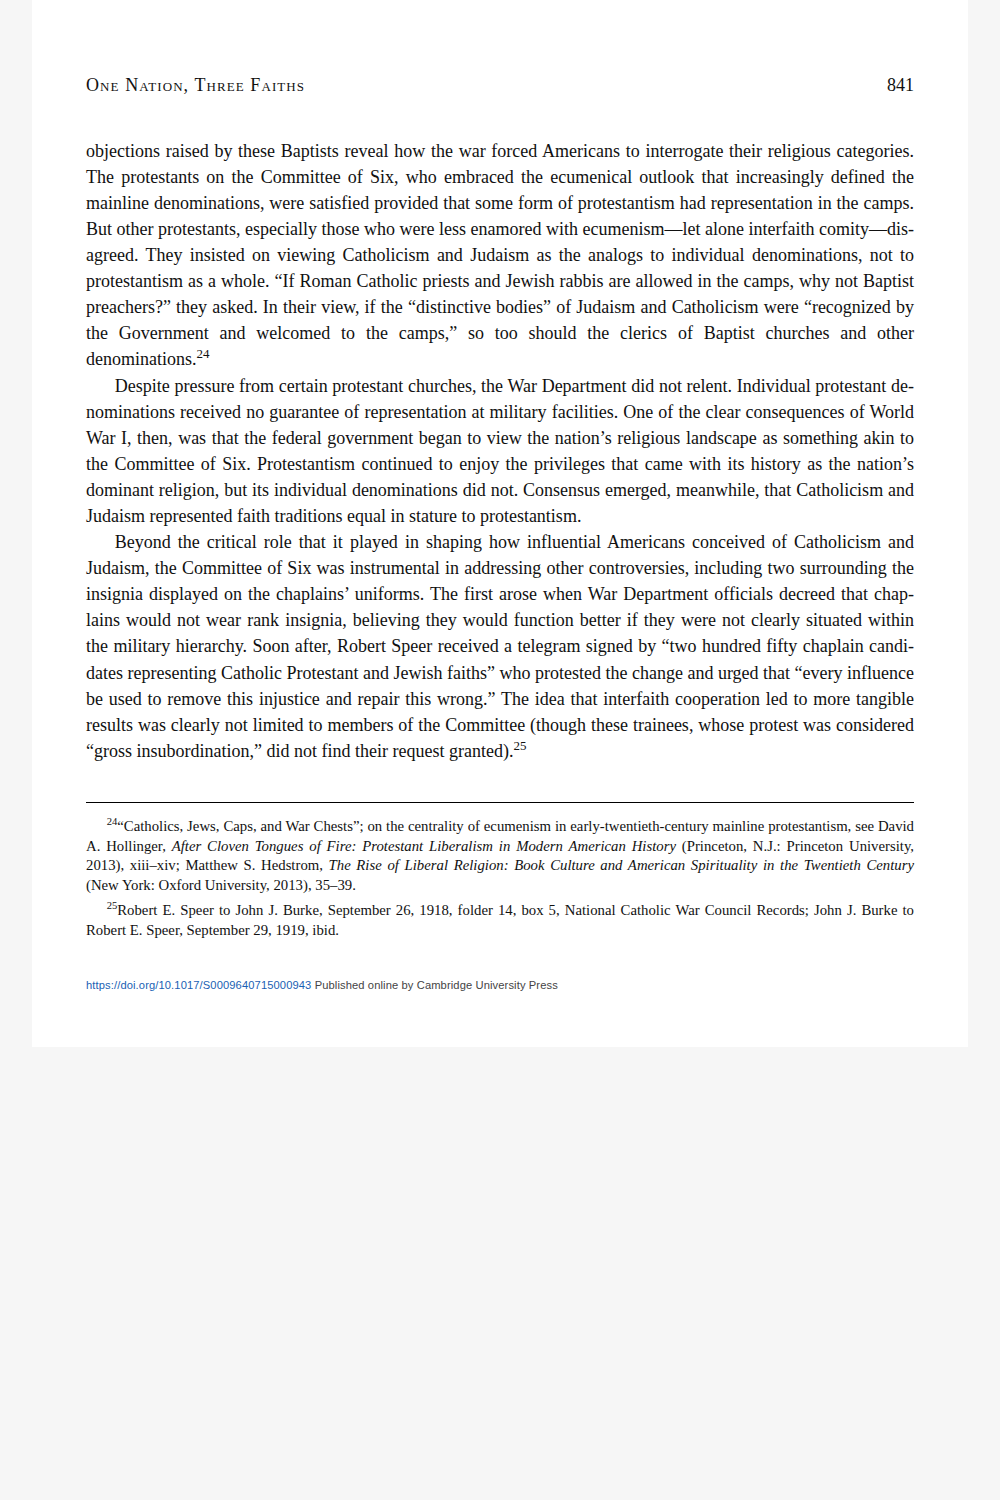One Nation, Three Faiths 841
objections raised by these Baptists reveal how the war forced Americans to interrogate their religious categories. The protestants on the Committee of Six, who embraced the ecumenical outlook that increasingly defined the mainline denominations, were satisfied provided that some form of protestantism had representation in the camps. But other protestants, especially those who were less enamored with ecumenism—let alone interfaith comity—disagreed. They insisted on viewing Catholicism and Judaism as the analogs to individual denominations, not to protestantism as a whole. “If Roman Catholic priests and Jewish rabbis are allowed in the camps, why not Baptist preachers?” they asked. In their view, if the “distinctive bodies” of Judaism and Catholicism were “recognized by the Government and welcomed to the camps,” so too should the clerics of Baptist churches and other denominations.24
Despite pressure from certain protestant churches, the War Department did not relent. Individual protestant denominations received no guarantee of representation at military facilities. One of the clear consequences of World War I, then, was that the federal government began to view the nation’s religious landscape as something akin to the Committee of Six. Protestantism continued to enjoy the privileges that came with its history as the nation’s dominant religion, but its individual denominations did not. Consensus emerged, meanwhile, that Catholicism and Judaism represented faith traditions equal in stature to protestantism.
Beyond the critical role that it played in shaping how influential Americans conceived of Catholicism and Judaism, the Committee of Six was instrumental in addressing other controversies, including two surrounding the insignia displayed on the chaplains’ uniforms. The first arose when War Department officials decreed that chaplains would not wear rank insignia, believing they would function better if they were not clearly situated within the military hierarchy. Soon after, Robert Speer received a telegram signed by “two hundred fifty chaplain candidates representing Catholic Protestant and Jewish faiths” who protested the change and urged that “every influence be used to remove this injustice and repair this wrong.” The idea that interfaith cooperation led to more tangible results was clearly not limited to members of the Committee (though these trainees, whose protest was considered “gross insubordination,” did not find their request granted).25
24“Catholics, Jews, Caps, and War Chests”; on the centrality of ecumenism in early-twentieth-century mainline protestantism, see David A. Hollinger, After Cloven Tongues of Fire: Protestant Liberalism in Modern American History (Princeton, N.J.: Princeton University, 2013), xiii–xiv; Matthew S. Hedstrom, The Rise of Liberal Religion: Book Culture and American Spirituality in the Twentieth Century (New York: Oxford University, 2013), 35–39.
25Robert E. Speer to John J. Burke, September 26, 1918, folder 14, box 5, National Catholic War Council Records; John J. Burke to Robert E. Speer, September 29, 1919, ibid.
https://doi.org/10.1017/S0009640715000943 Published online by Cambridge University Press